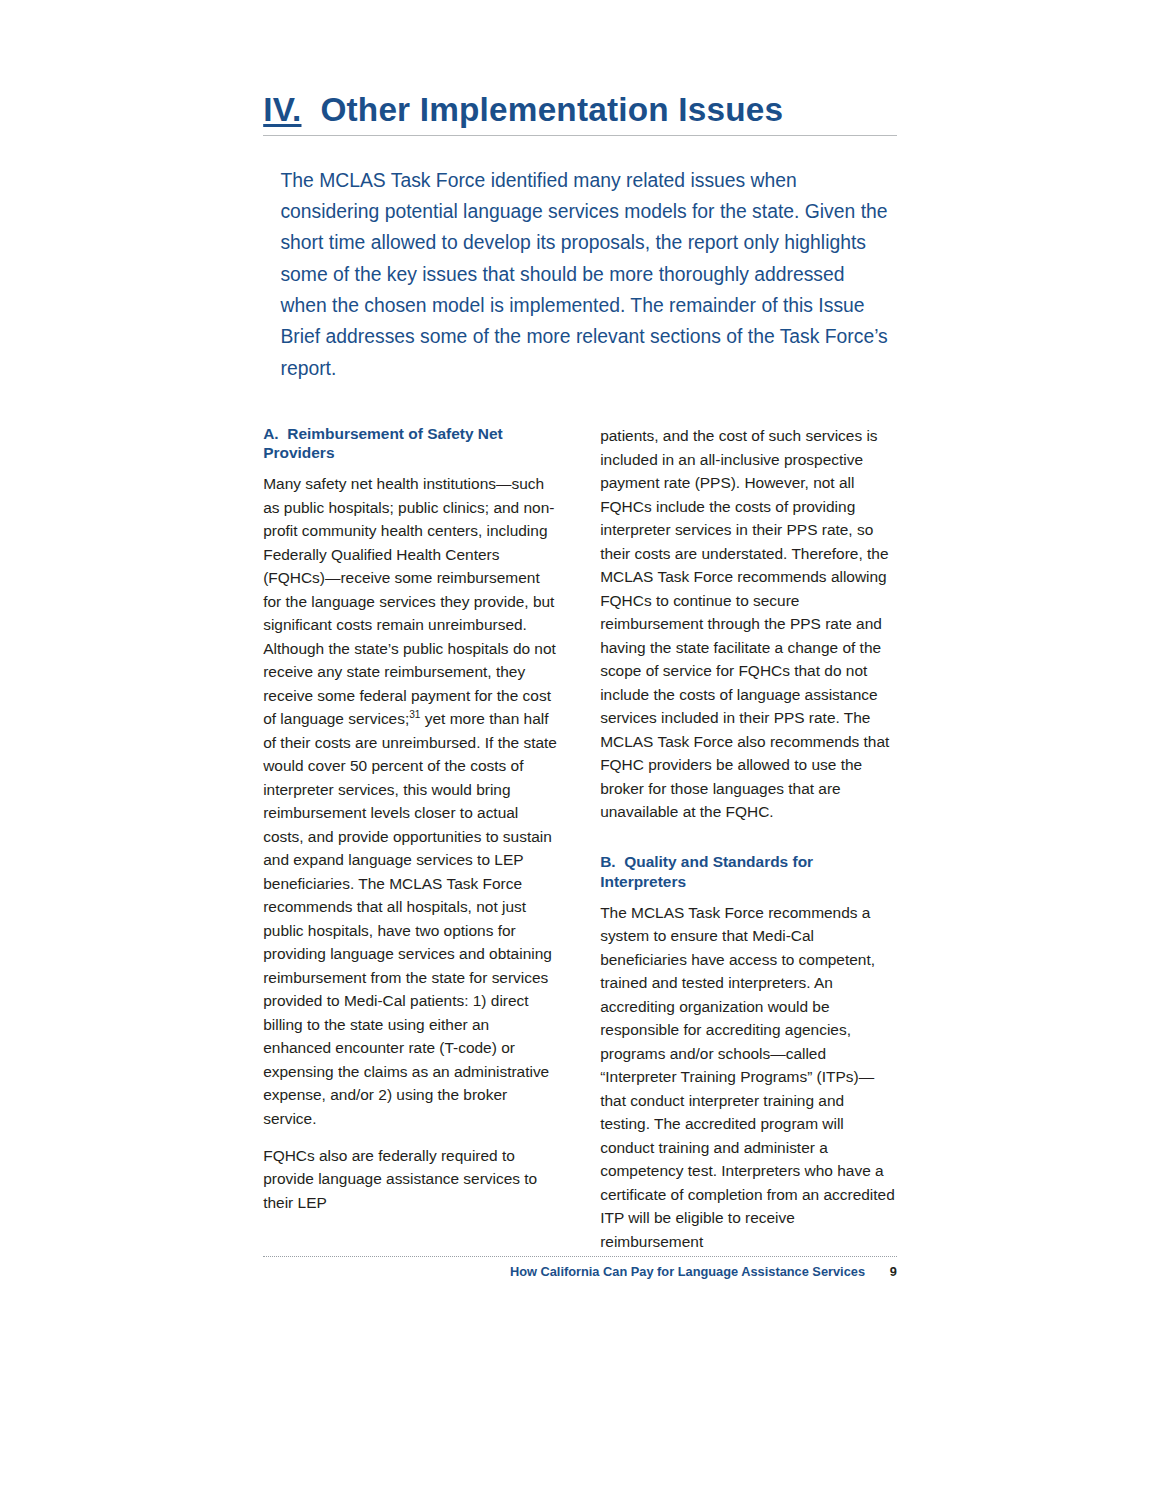IV. Other Implementation Issues
The MCLAS Task Force identified many related issues when considering potential language services models for the state. Given the short time allowed to develop its proposals, the report only highlights some of the key issues that should be more thoroughly addressed when the chosen model is implemented. The remainder of this Issue Brief addresses some of the more relevant sections of the Task Force’s report.
A. Reimbursement of Safety Net Providers
Many safety net health institutions—such as public hospitals; public clinics; and non-profit community health centers, including Federally Qualified Health Centers (FQHCs)—receive some reimbursement for the language services they provide, but significant costs remain unreimbursed. Although the state’s public hospitals do not receive any state reimbursement, they receive some federal payment for the cost of language services;31 yet more than half of their costs are unreimbursed. If the state would cover 50 percent of the costs of interpreter services, this would bring reimbursement levels closer to actual costs, and provide opportunities to sustain and expand language services to LEP beneficiaries. The MCLAS Task Force recommends that all hospitals, not just public hospitals, have two options for providing language services and obtaining reimbursement from the state for services provided to Medi-Cal patients: 1) direct billing to the state using either an enhanced encounter rate (T-code) or expensing the claims as an administrative expense, and/or 2) using the broker service.
FQHCs also are federally required to provide language assistance services to their LEP
patients, and the cost of such services is included in an all-inclusive prospective payment rate (PPS). However, not all FQHCs include the costs of providing interpreter services in their PPS rate, so their costs are understated. Therefore, the MCLAS Task Force recommends allowing FQHCs to continue to secure reimbursement through the PPS rate and having the state facilitate a change of the scope of service for FQHCs that do not include the costs of language assistance services included in their PPS rate. The MCLAS Task Force also recommends that FQHC providers be allowed to use the broker for those languages that are unavailable at the FQHC.
B. Quality and Standards for Interpreters
The MCLAS Task Force recommends a system to ensure that Medi-Cal beneficiaries have access to competent, trained and tested interpreters. An accrediting organization would be responsible for accrediting agencies, programs and/or schools—called “Interpreter Training Programs” (ITPs)—that conduct interpreter training and testing. The accredited program will conduct training and administer a competency test. Interpreters who have a certificate of completion from an accredited ITP will be eligible to receive reimbursement
How California Can Pay for Language Assistance Services 9